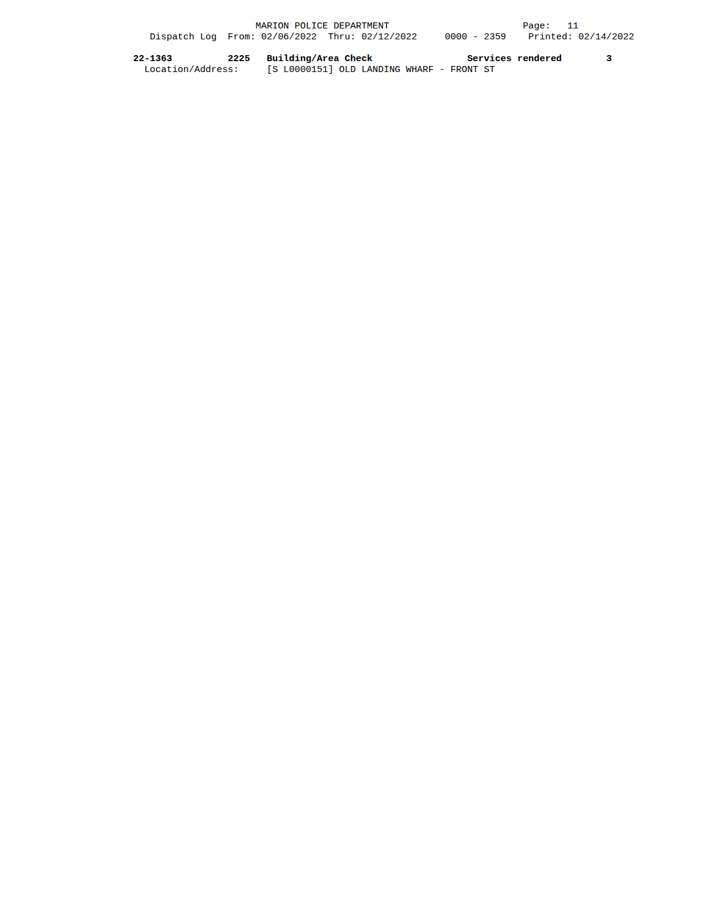MARION POLICE DEPARTMENT                        Page:   11
   Dispatch Log  From: 02/06/2022  Thru: 02/12/2022     0000 - 2359    Printed: 02/14/2022

22-1363          2225   Building/Area Check                 Services rendered        3
  Location/Address:     [S L0000151] OLD LANDING WHARF - FRONT ST